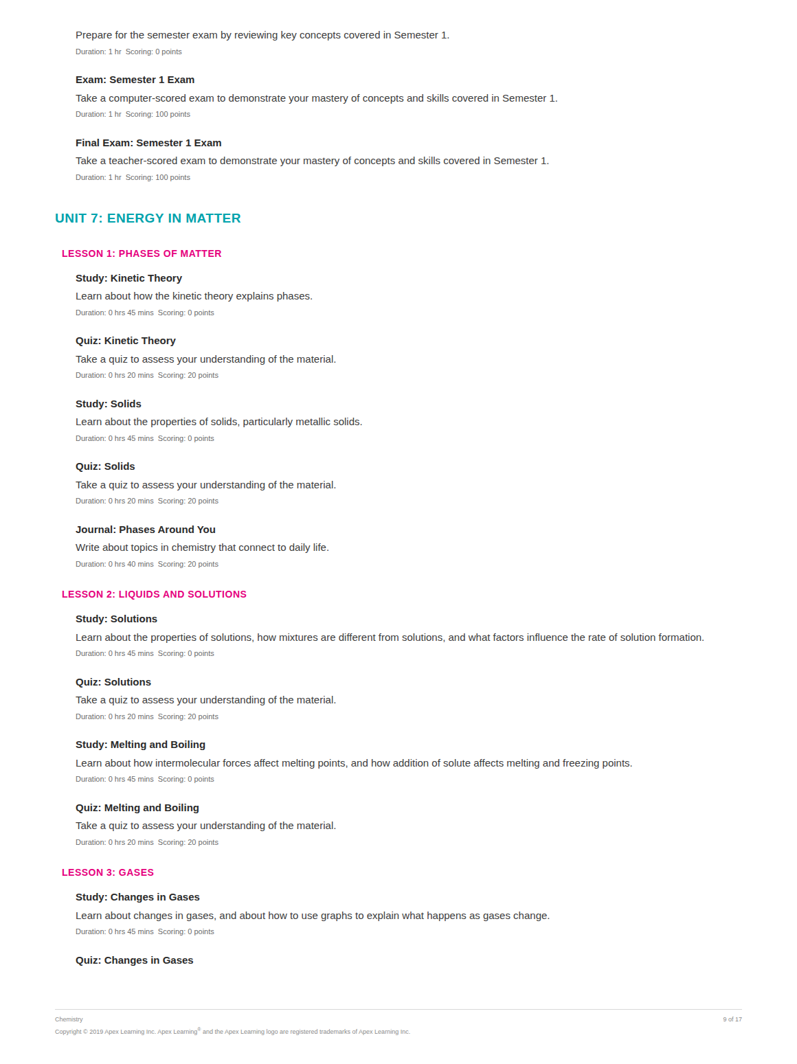Prepare for the semester exam by reviewing key concepts covered in Semester 1.
Duration: 1 hr Scoring: 0 points
Exam: Semester 1 Exam
Take a computer-scored exam to demonstrate your mastery of concepts and skills covered in Semester 1.
Duration: 1 hr Scoring: 100 points
Final Exam: Semester 1 Exam
Take a teacher-scored exam to demonstrate your mastery of concepts and skills covered in Semester 1.
Duration: 1 hr Scoring: 100 points
UNIT 7: ENERGY IN MATTER
LESSON 1: PHASES OF MATTER
Study: Kinetic Theory
Learn about how the kinetic theory explains phases.
Duration: 0 hrs 45 mins Scoring: 0 points
Quiz: Kinetic Theory
Take a quiz to assess your understanding of the material.
Duration: 0 hrs 20 mins Scoring: 20 points
Study: Solids
Learn about the properties of solids, particularly metallic solids.
Duration: 0 hrs 45 mins Scoring: 0 points
Quiz: Solids
Take a quiz to assess your understanding of the material.
Duration: 0 hrs 20 mins Scoring: 20 points
Journal: Phases Around You
Write about topics in chemistry that connect to daily life.
Duration: 0 hrs 40 mins Scoring: 20 points
LESSON 2: LIQUIDS AND SOLUTIONS
Study: Solutions
Learn about the properties of solutions, how mixtures are different from solutions, and what factors influence the rate of solution formation.
Duration: 0 hrs 45 mins Scoring: 0 points
Quiz: Solutions
Take a quiz to assess your understanding of the material.
Duration: 0 hrs 20 mins Scoring: 20 points
Study: Melting and Boiling
Learn about how intermolecular forces affect melting points, and how addition of solute affects melting and freezing points.
Duration: 0 hrs 45 mins Scoring: 0 points
Quiz: Melting and Boiling
Take a quiz to assess your understanding of the material.
Duration: 0 hrs 20 mins Scoring: 20 points
LESSON 3: GASES
Study: Changes in Gases
Learn about changes in gases, and about how to use graphs to explain what happens as gases change.
Duration: 0 hrs 45 mins Scoring: 0 points
Quiz: Changes in Gases
Chemistry
Copyright © 2019 Apex Learning Inc. Apex Learning® and the Apex Learning logo are registered trademarks of Apex Learning Inc.
9 of 17